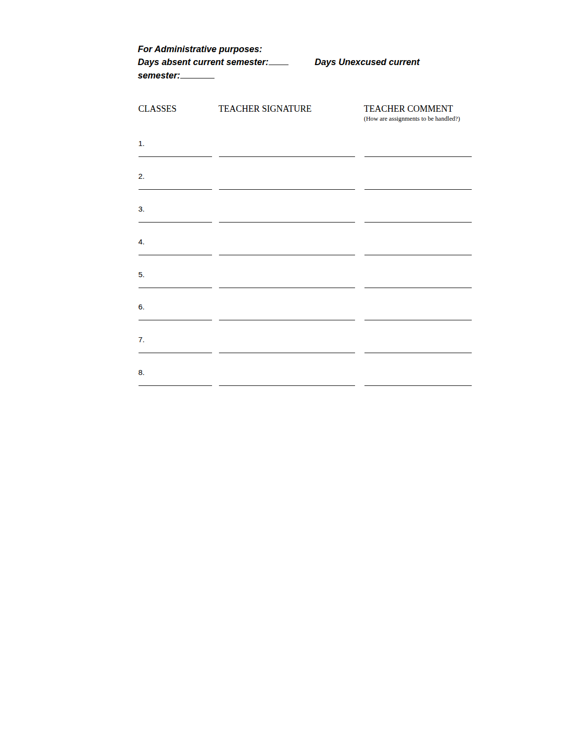For Administrative purposes: Days absent current semester: Days Unexcused current semester:
| CLASSES | TEACHER SIGNATURE | TEACHER COMMENT (How are assignments to be handled?) |
| --- | --- | --- |
| 1. | | |
| 2. | | |
| 3. | | |
| 4. | | |
| 5. | | |
| 6. | | |
| 7. | | |
| 8. | | |